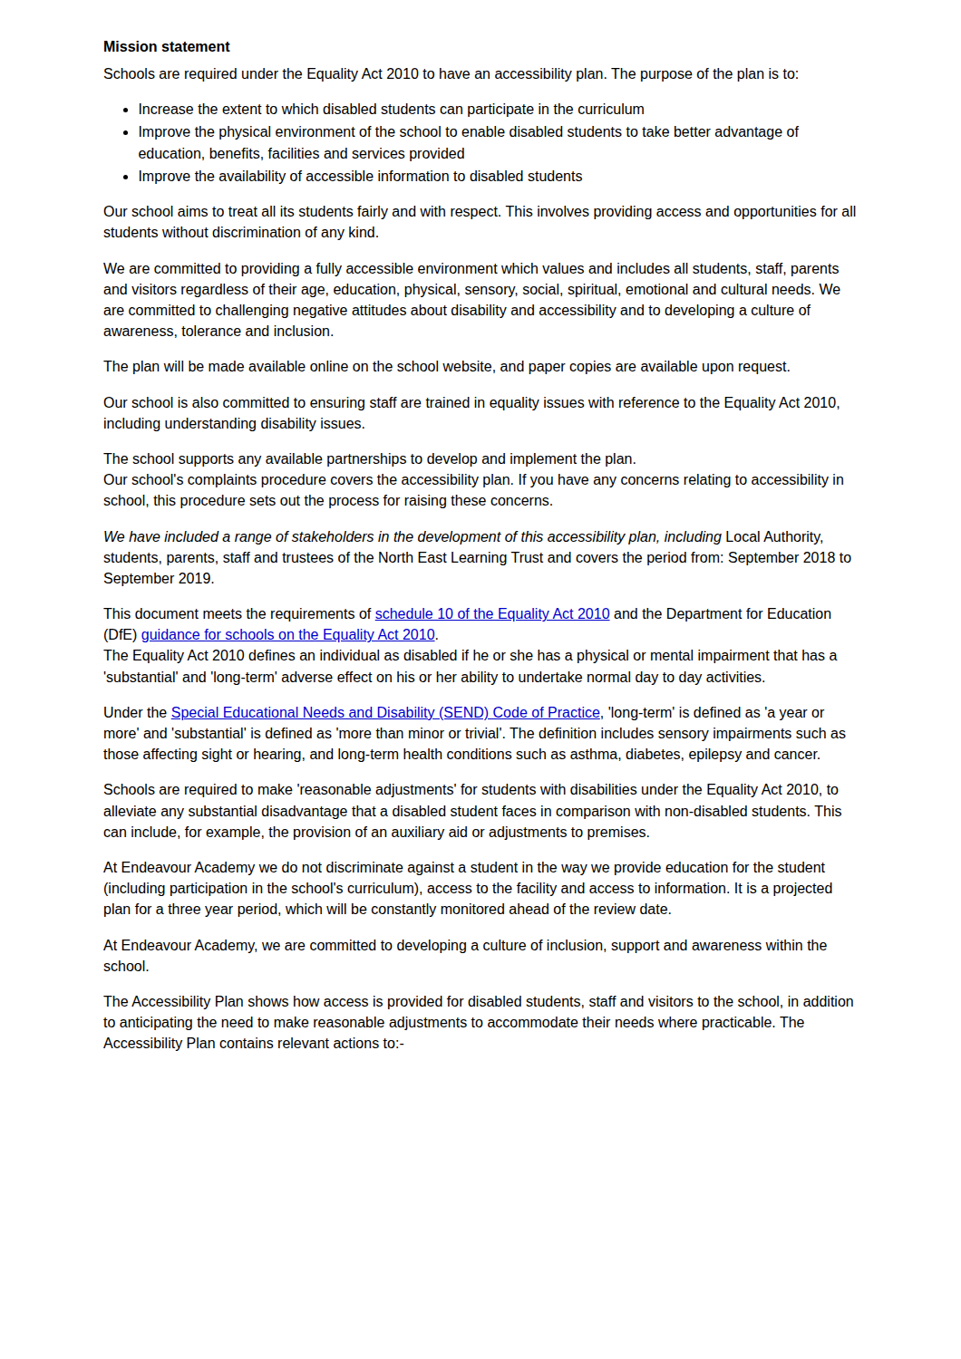Mission statement
Schools are required under the Equality Act 2010 to have an accessibility plan. The purpose of the plan is to:
Increase the extent to which disabled students can participate in the curriculum
Improve the physical environment of the school to enable disabled students to take better advantage of education, benefits, facilities and services provided
Improve the availability of accessible information to disabled students
Our school aims to treat all its students fairly and with respect. This involves providing access and opportunities for all students without discrimination of any kind.
We are committed to providing a fully accessible environment which values and includes all students, staff, parents and visitors regardless of their age, education, physical, sensory, social, spiritual, emotional and cultural needs. We are committed to challenging negative attitudes about disability and accessibility and to developing a culture of awareness, tolerance and inclusion.
The plan will be made available online on the school website, and paper copies are available upon request.
Our school is also committed to ensuring staff are trained in equality issues with reference to the Equality Act 2010, including understanding disability issues.
The school supports any available partnerships to develop and implement the plan.
Our school's complaints procedure covers the accessibility plan. If you have any concerns relating to accessibility in school, this procedure sets out the process for raising these concerns.
We have included a range of stakeholders in the development of this accessibility plan, including Local Authority, students, parents, staff and trustees of the North East Learning Trust and covers the period from: September 2018 to September 2019.
This document meets the requirements of schedule 10 of the Equality Act 2010 and the Department for Education (DfE) guidance for schools on the Equality Act 2010.
The Equality Act 2010 defines an individual as disabled if he or she has a physical or mental impairment that has a 'substantial' and 'long-term' adverse effect on his or her ability to undertake normal day to day activities.
Under the Special Educational Needs and Disability (SEND) Code of Practice, 'long-term' is defined as 'a year or more' and 'substantial' is defined as 'more than minor or trivial'. The definition includes sensory impairments such as those affecting sight or hearing, and long-term health conditions such as asthma, diabetes, epilepsy and cancer.
Schools are required to make 'reasonable adjustments' for students with disabilities under the Equality Act 2010, to alleviate any substantial disadvantage that a disabled student faces in comparison with non-disabled students. This can include, for example, the provision of an auxiliary aid or adjustments to premises.
At Endeavour Academy we do not discriminate against a student in the way we provide education for the student (including participation in the school's curriculum), access to the facility and access to information. It is a projected plan for a three year period, which will be constantly monitored ahead of the review date.
At Endeavour Academy, we are committed to developing a culture of inclusion, support and awareness within the school.
The Accessibility Plan shows how access is provided for disabled students, staff and visitors to the school, in addition to anticipating the need to make reasonable adjustments to accommodate their needs where practicable. The Accessibility Plan contains relevant actions to:-